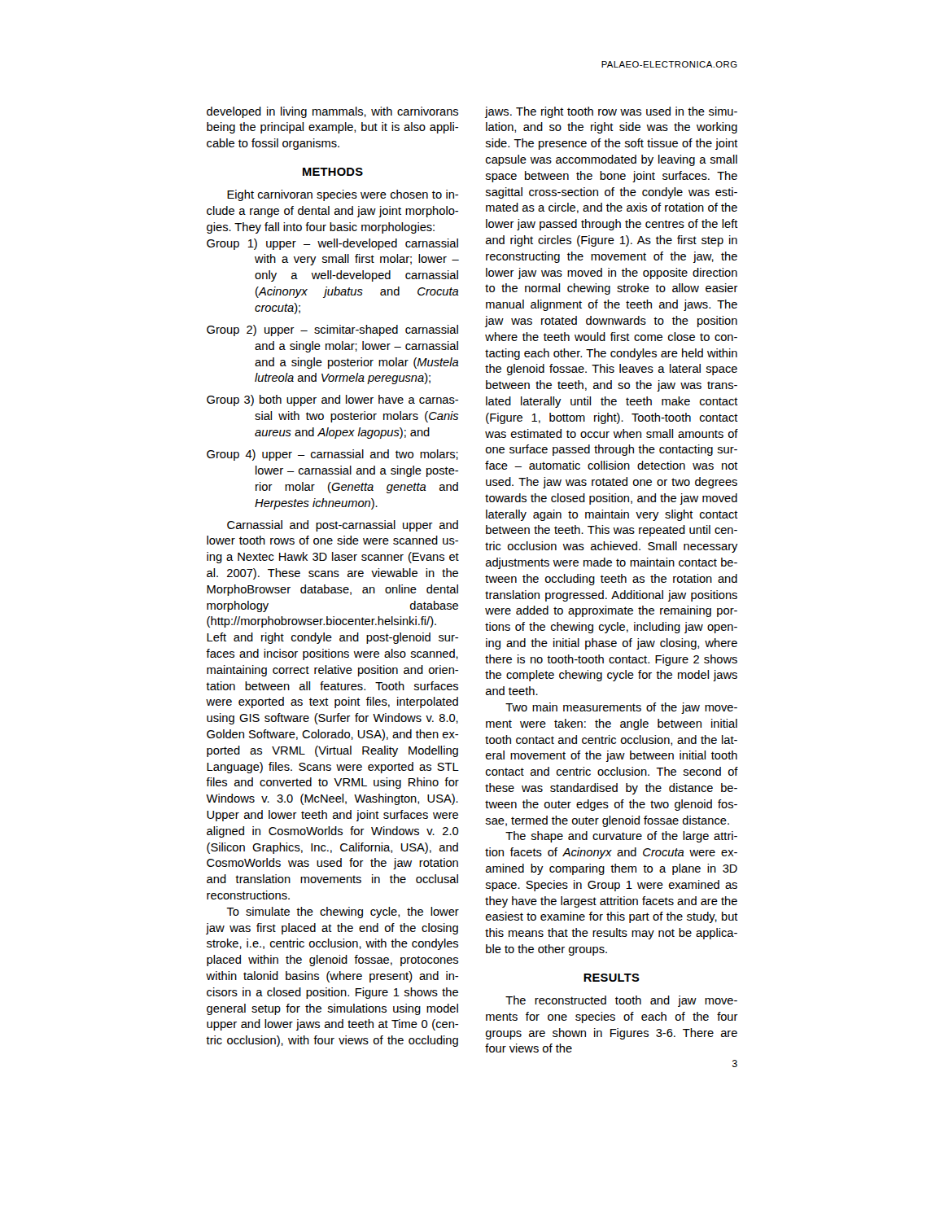PALAEO-ELECTRONICA.ORG
developed in living mammals, with carnivorans being the principal example, but it is also applicable to fossil organisms.
Methods
Eight carnivoran species were chosen to include a range of dental and jaw joint morphologies. They fall into four basic morphologies:
Group 1) upper – well-developed carnassial with a very small first molar; lower – only a well-developed carnassial (Acinonyx jubatus and Crocuta crocuta);
Group 2) upper – scimitar-shaped carnassial and a single molar; lower – carnassial and a single posterior molar (Mustela lutreola and Vormela peregusna);
Group 3) both upper and lower have a carnassial with two posterior molars (Canis aureus and Alopex lagopus); and
Group 4) upper – carnassial and two molars; lower – carnassial and a single posterior molar (Genetta genetta and Herpestes ichneumon).
Carnassial and post-carnassial upper and lower tooth rows of one side were scanned using a Nextec Hawk 3D laser scanner (Evans et al. 2007). These scans are viewable in the MorphoBrowser database, an online dental morphology database (http://morphobrowser.biocenter.helsinki.fi/). Left and right condyle and post-glenoid surfaces and incisor positions were also scanned, maintaining correct relative position and orientation between all features. Tooth surfaces were exported as text point files, interpolated using GIS software (Surfer for Windows v. 8.0, Golden Software, Colorado, USA), and then exported as VRML (Virtual Reality Modelling Language) files. Scans were exported as STL files and converted to VRML using Rhino for Windows v. 3.0 (McNeel, Washington, USA). Upper and lower teeth and joint surfaces were aligned in CosmoWorlds for Windows v. 2.0 (Silicon Graphics, Inc., California, USA), and CosmoWorlds was used for the jaw rotation and translation movements in the occlusal reconstructions.
To simulate the chewing cycle, the lower jaw was first placed at the end of the closing stroke, i.e., centric occlusion, with the condyles placed within the glenoid fossae, protocones within talonid basins (where present) and incisors in a closed position. Figure 1 shows the general setup for the simulations using model upper and lower jaws and teeth at Time 0 (centric occlusion), with four views of the occluding jaws. The right tooth row was used in the simulation, and so the right side was the working side. The presence of the soft tissue of the joint capsule was accommodated by leaving a small space between the bone joint surfaces. The sagittal cross-section of the condyle was estimated as a circle, and the axis of rotation of the lower jaw passed through the centres of the left and right circles (Figure 1). As the first step in reconstructing the movement of the jaw, the lower jaw was moved in the opposite direction to the normal chewing stroke to allow easier manual alignment of the teeth and jaws. The jaw was rotated downwards to the position where the teeth would first come close to contacting each other. The condyles are held within the glenoid fossae. This leaves a lateral space between the teeth, and so the jaw was translated laterally until the teeth make contact (Figure 1, bottom right). Tooth-tooth contact was estimated to occur when small amounts of one surface passed through the contacting surface – automatic collision detection was not used. The jaw was rotated one or two degrees towards the closed position, and the jaw moved laterally again to maintain very slight contact between the teeth. This was repeated until centric occlusion was achieved. Small necessary adjustments were made to maintain contact between the occluding teeth as the rotation and translation progressed. Additional jaw positions were added to approximate the remaining portions of the chewing cycle, including jaw opening and the initial phase of jaw closing, where there is no tooth-tooth contact. Figure 2 shows the complete chewing cycle for the model jaws and teeth.
Two main measurements of the jaw movement were taken: the angle between initial tooth contact and centric occlusion, and the lateral movement of the jaw between initial tooth contact and centric occlusion. The second of these was standardised by the distance between the outer edges of the two glenoid fossae, termed the outer glenoid fossae distance.
The shape and curvature of the large attrition facets of Acinonyx and Crocuta were examined by comparing them to a plane in 3D space. Species in Group 1 were examined as they have the largest attrition facets and are the easiest to examine for this part of the study, but this means that the results may not be applicable to the other groups.
Results
The reconstructed tooth and jaw movements for one species of each of the four groups are shown in Figures 3-6. There are four views of the
3